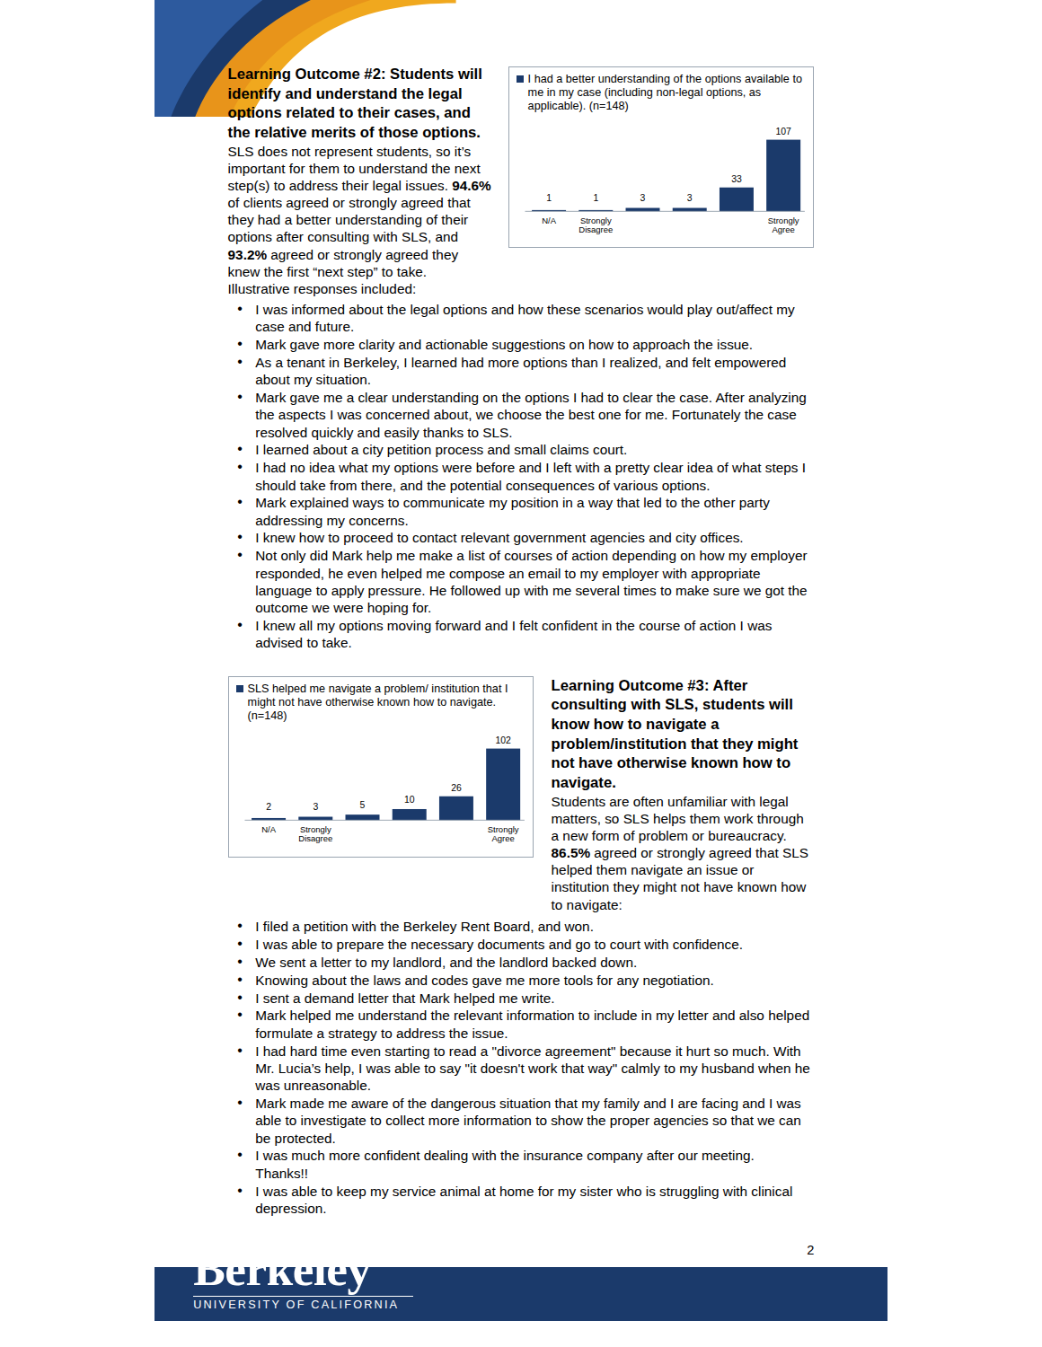Learning Outcome #2: Students will identify and understand the legal options related to their cases, and the relative merits of those options.
SLS does not represent students, so it’s important for them to understand the next step(s) to address their legal issues. 94.6% of clients agreed or strongly agreed that they had a better understanding of their options after consulting with SLS, and 93.2% agreed or strongly agreed they knew the first “next step” to take. Illustrative responses included:
I had a better understanding of the options available to me in my case (including non-legal options, as applicable). (n=148)
1 1 3 3 33 107 N/A Strongly Disagree Strongly Agree
I was informed about the legal options and how these scenarios would play out/affect my case and future.
Mark gave more clarity and actionable suggestions on how to approach the issue.
As a tenant in Berkeley, I learned had more options than I realized, and felt empowered about my situation.
Mark gave me a clear understanding on the options I had to clear the case. After analyzing the aspects I was concerned about, we choose the best one for me. Fortunately the case resolved quickly and easily thanks to SLS.
I learned about a city petition process and small claims court.
I had no idea what my options were before and I left with a pretty clear idea of what steps I should take from there, and the potential consequences of various options.
Mark explained ways to communicate my position in a way that led to the other party addressing my concerns.
I knew how to proceed to contact relevant government agencies and city offices.
Not only did Mark help me make a list of courses of action depending on how my employer responded, he even helped me compose an email to my employer with appropriate language to apply pressure. He followed up with me several times to make sure we got the outcome we were hoping for.
I knew all my options moving forward and I felt confident in the course of action I was advised to take.
SLS helped me navigate a problem/ institution that I might not have otherwise known how to navigate. (n=148)
2 3 5 10 26 102 N/A Strongly Disagree Strongly Agree
Learning Outcome #3: After consulting with SLS, students will know how to navigate a problem/institution that they might not have otherwise known how to navigate.
Students are often unfamiliar with legal matters, so SLS helps them work through a new form of problem or bureaucracy. 86.5% agreed or strongly agreed that SLS helped them navigate an issue or institution they might not have known how to navigate:
I filed a petition with the Berkeley Rent Board, and won.
I was able to prepare the necessary documents and go to court with confidence.
We sent a letter to my landlord, and the landlord backed down.
Knowing about the laws and codes gave me more tools for any negotiation.
I sent a demand letter that Mark helped me write.
Mark helped me understand the relevant information to include in my letter and also helped formulate a strategy to address the issue.
I had hard time even starting to read a "divorce agreement" because it hurt so much. With Mr. Lucia’s help, I was able to say "it doesn't work that way" calmly to my husband when he was unreasonable.
Mark made me aware of the dangerous situation that my family and I are facing and I was able to investigate to collect more information to show the proper agencies so that we can be protected.
I was much more confident dealing with the insurance company after our meeting. Thanks!!
I was able to keep my service animal at home for my sister who is struggling with clinical depression.
2
Berkeley UNIVERSITY OF CALIFORNIA